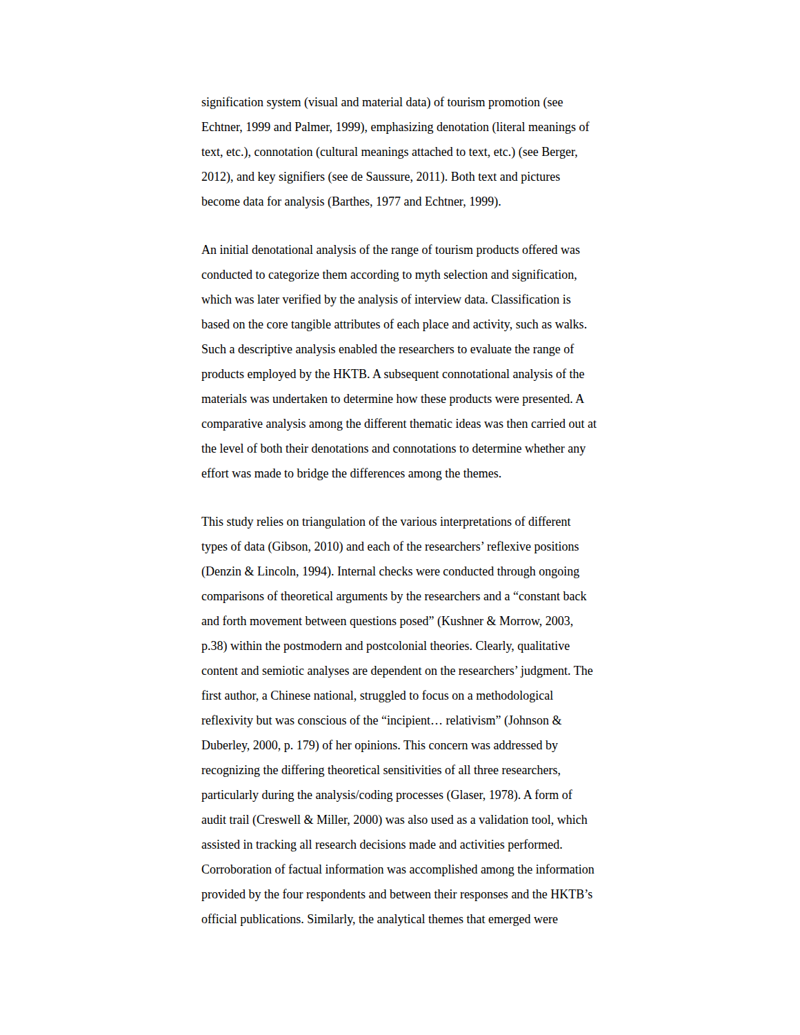signification system (visual and material data) of tourism promotion (see Echtner, 1999 and Palmer, 1999), emphasizing denotation (literal meanings of text, etc.), connotation (cultural meanings attached to text, etc.) (see Berger, 2012), and key signifiers (see de Saussure, 2011). Both text and pictures become data for analysis (Barthes, 1977 and Echtner, 1999).
An initial denotational analysis of the range of tourism products offered was conducted to categorize them according to myth selection and signification, which was later verified by the analysis of interview data. Classification is based on the core tangible attributes of each place and activity, such as walks. Such a descriptive analysis enabled the researchers to evaluate the range of products employed by the HKTB. A subsequent connotational analysis of the materials was undertaken to determine how these products were presented. A comparative analysis among the different thematic ideas was then carried out at the level of both their denotations and connotations to determine whether any effort was made to bridge the differences among the themes.
This study relies on triangulation of the various interpretations of different types of data (Gibson, 2010) and each of the researchers’ reflexive positions (Denzin & Lincoln, 1994). Internal checks were conducted through ongoing comparisons of theoretical arguments by the researchers and a “constant back and forth movement between questions posed” (Kushner & Morrow, 2003, p.38) within the postmodern and postcolonial theories. Clearly, qualitative content and semiotic analyses are dependent on the researchers’ judgment. The first author, a Chinese national, struggled to focus on a methodological reflexivity but was conscious of the “incipient… relativism” (Johnson & Duberley, 2000, p. 179) of her opinions. This concern was addressed by recognizing the differing theoretical sensitivities of all three researchers, particularly during the analysis/coding processes (Glaser, 1978). A form of audit trail (Creswell & Miller, 2000) was also used as a validation tool, which assisted in tracking all research decisions made and activities performed. Corroboration of factual information was accomplished among the information provided by the four respondents and between their responses and the HKTB’s official publications. Similarly, the analytical themes that emerged were